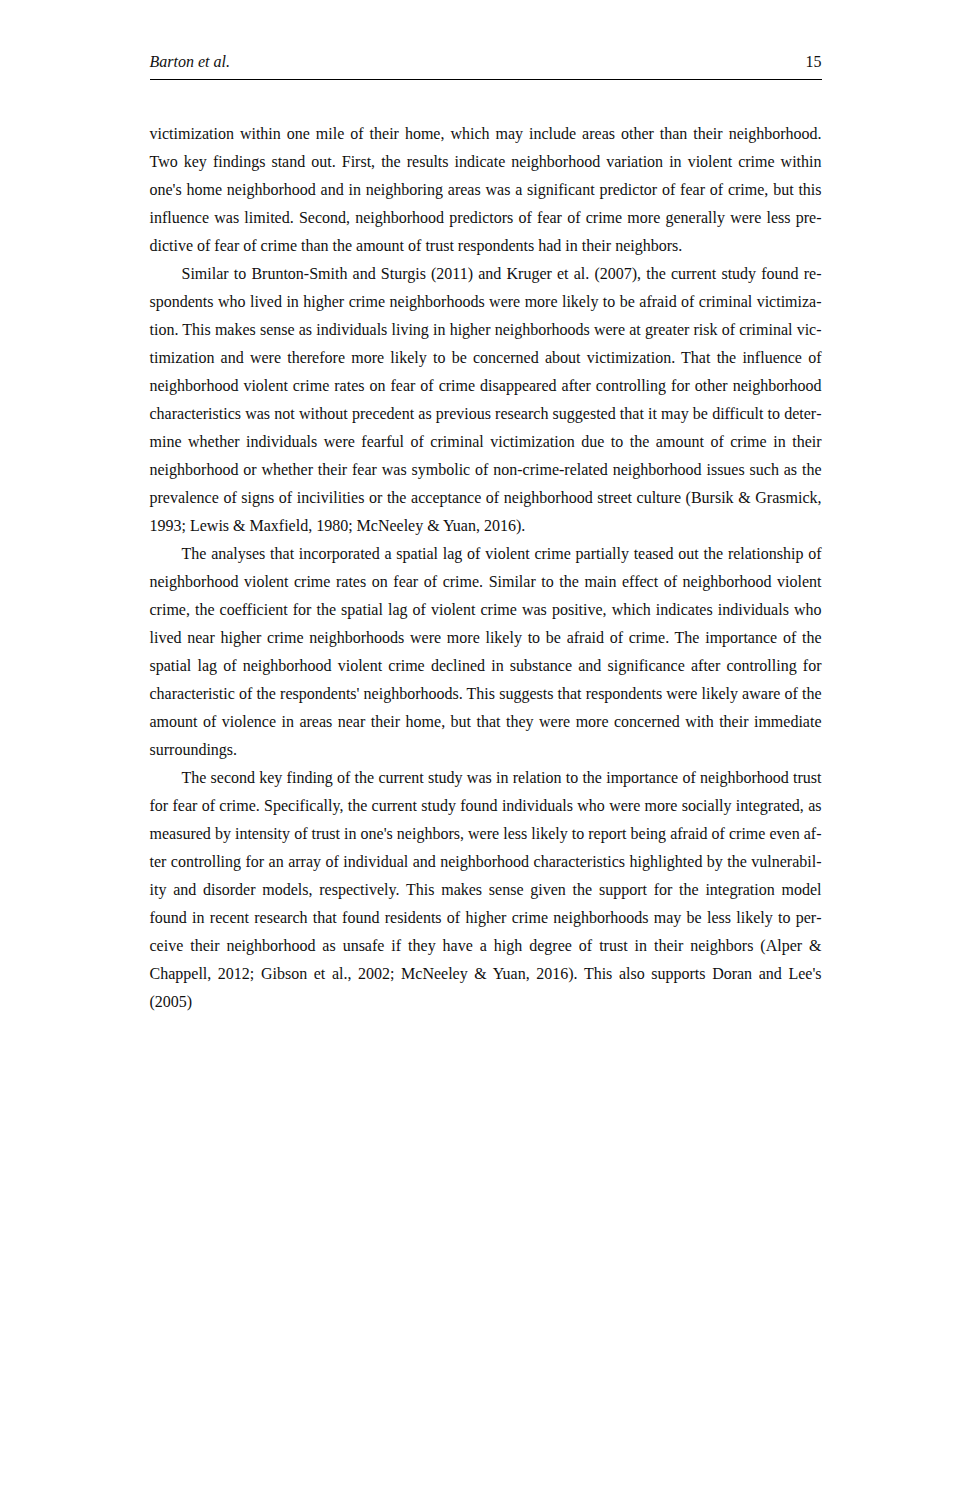Barton et al. 15
victimization within one mile of their home, which may include areas other than their neighborhood. Two key findings stand out. First, the results indicate neighborhood variation in violent crime within one's home neighborhood and in neighboring areas was a significant predictor of fear of crime, but this influence was limited. Second, neighborhood predictors of fear of crime more generally were less predictive of fear of crime than the amount of trust respondents had in their neighbors.
Similar to Brunton-Smith and Sturgis (2011) and Kruger et al. (2007), the current study found respondents who lived in higher crime neighborhoods were more likely to be afraid of criminal victimization. This makes sense as individuals living in higher neighborhoods were at greater risk of criminal victimization and were therefore more likely to be concerned about victimization. That the influence of neighborhood violent crime rates on fear of crime disappeared after controlling for other neighborhood characteristics was not without precedent as previous research suggested that it may be difficult to determine whether individuals were fearful of criminal victimization due to the amount of crime in their neighborhood or whether their fear was symbolic of non-crime-related neighborhood issues such as the prevalence of signs of incivilities or the acceptance of neighborhood street culture (Bursik & Grasmick, 1993; Lewis & Maxfield, 1980; McNeeley & Yuan, 2016).
The analyses that incorporated a spatial lag of violent crime partially teased out the relationship of neighborhood violent crime rates on fear of crime. Similar to the main effect of neighborhood violent crime, the coefficient for the spatial lag of violent crime was positive, which indicates individuals who lived near higher crime neighborhoods were more likely to be afraid of crime. The importance of the spatial lag of neighborhood violent crime declined in substance and significance after controlling for characteristic of the respondents' neighborhoods. This suggests that respondents were likely aware of the amount of violence in areas near their home, but that they were more concerned with their immediate surroundings.
The second key finding of the current study was in relation to the importance of neighborhood trust for fear of crime. Specifically, the current study found individuals who were more socially integrated, as measured by intensity of trust in one's neighbors, were less likely to report being afraid of crime even after controlling for an array of individual and neighborhood characteristics highlighted by the vulnerability and disorder models, respectively. This makes sense given the support for the integration model found in recent research that found residents of higher crime neighborhoods may be less likely to perceive their neighborhood as unsafe if they have a high degree of trust in their neighbors (Alper & Chappell, 2012; Gibson et al., 2002; McNeeley & Yuan, 2016). This also supports Doran and Lee's (2005)